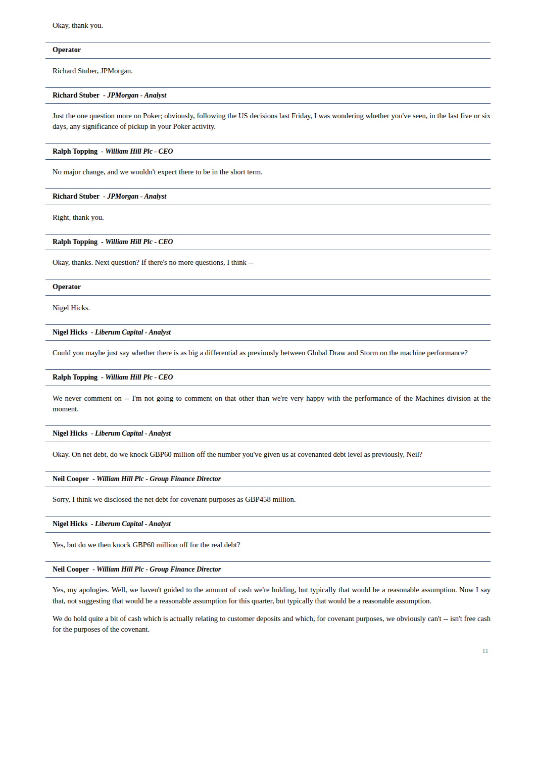Okay, thank you.
Operator
Richard Stuber, JPMorgan.
Richard Stuber - JPMorgan - Analyst
Just the one question more on Poker; obviously, following the US decisions last Friday, I was wondering whether you've seen, in the last five or six days, any significance of pickup in your Poker activity.
Ralph Topping - William Hill Plc - CEO
No major change, and we wouldn't expect there to be in the short term.
Richard Stuber - JPMorgan - Analyst
Right, thank you.
Ralph Topping - William Hill Plc - CEO
Okay, thanks. Next question? If there's no more questions, I think --
Operator
Nigel Hicks.
Nigel Hicks - Liberum Capital - Analyst
Could you maybe just say whether there is as big a differential as previously between Global Draw and Storm on the machine performance?
Ralph Topping - William Hill Plc - CEO
We never comment on -- I'm not going to comment on that other than we're very happy with the performance of the Machines division at the moment.
Nigel Hicks - Liberum Capital - Analyst
Okay. On net debt, do we knock GBP60 million off the number you've given us at covenanted debt level as previously, Neil?
Neil Cooper - William Hill Plc - Group Finance Director
Sorry, I think we disclosed the net debt for covenant purposes as GBP458 million.
Nigel Hicks - Liberum Capital - Analyst
Yes, but do we then knock GBP60 million off for the real debt?
Neil Cooper - William Hill Plc - Group Finance Director
Yes, my apologies. Well, we haven't guided to the amount of cash we're holding, but typically that would be a reasonable assumption. Now I say that, not suggesting that would be a reasonable assumption for this quarter, but typically that would be a reasonable assumption.
We do hold quite a bit of cash which is actually relating to customer deposits and which, for covenant purposes, we obviously can't -- isn't free cash for the purposes of the covenant.
11